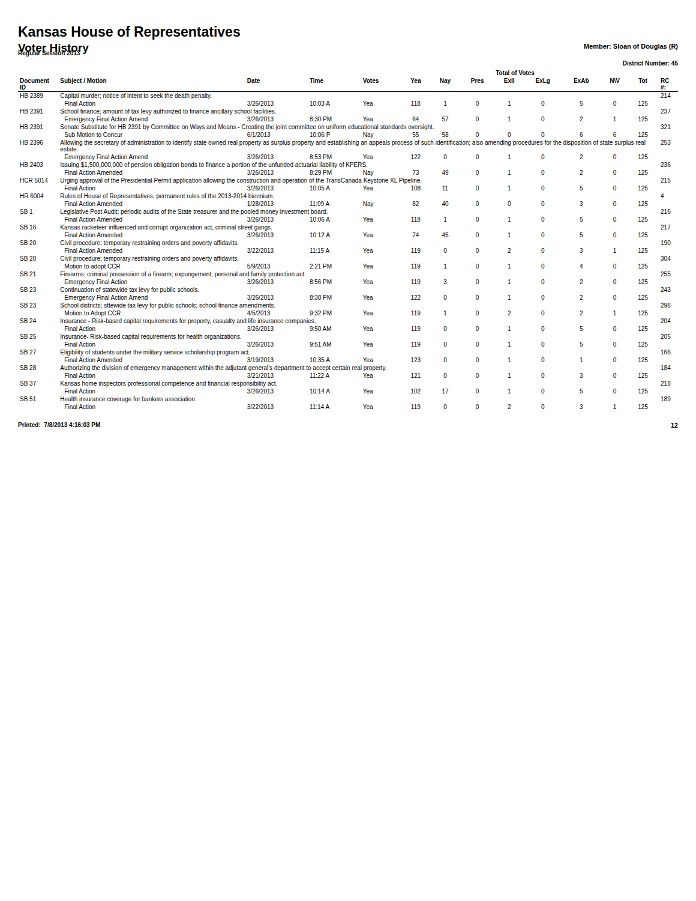Kansas House of Representatives
Voter History
Member: Sloan of Douglas (R)
Regular Session 2013
District Number: 45
| | Total of Votes | |
| Document ID | Subject / Motion | Date | Time | Votes | Yea | Nay | Pres | ExII | ExLg | ExAb | N\V | Tot | RC #: |
| HB 2389 | Capital murder; notice of intent to seek the death penalty. | 214 |
| | Final Action | 3/26/2013 | 10:03 A | Yea | 118 | 1 | 0 | 1 | 0 | 5 | 0 | 125 | |
| HB 2391 | School finance; amount of tax levy authorized to finance ancillary school facilities. | 237 |
| | Emergency Final Action Amend | 3/26/2013 | 8:30 PM | Yea | 64 | 57 | 0 | 1 | 0 | 2 | 1 | 125 | |
| HB 2391 | Senate Substitute for HB 2391 by Committee on Ways and Means - Creating the joint committee on uniform educational standards oversight. | 321 |
| | Sub Motion to Concur | 6/1/2013 | 10:06 P | Nay | 55 | 58 | 0 | 0 | 0 | 6 | 6 | 125 | |
| HB 2396 | Allowing the secretary of administration to identify state owned real property as surplus property and establishing an appeals process of such identification; also amending procedures for the disposition of state surplus real estate. | 253 |
| | Emergency Final Action Amend | 3/26/2013 | 8:53 PM | Yea | 122 | 0 | 0 | 1 | 0 | 2 | 0 | 125 | |
| HB 2403 | Issuing $1,500,000,000 of pension obligation bonds to finance a portion of the unfunded actuarial liability of KPERS. | 236 |
| | Final Action Amended | 3/26/2013 | 8:29 PM | Nay | 73 | 49 | 0 | 1 | 0 | 2 | 0 | 125 | |
| HCR 5014 | Urging approval of the Presidential Permit application allowing the construction and operation of the TransCanada Keystone XL Pipeline. | 215 |
| | Final Action | 3/26/2013 | 10:05 A | Yea | 108 | 11 | 0 | 1 | 0 | 5 | 0 | 125 | |
| HR 6004 | Rules of House of Representatives, permanent rules of the 2013-2014 biennium. | 4 |
| | Final Action Amended | 1/28/2013 | 11:09 A | Nay | 82 | 40 | 0 | 0 | 0 | 3 | 0 | 125 | |
| SB 1 | Legislative Post Audit; periodic audits of the State treasurer and the pooled money investment board. | 216 |
| | Final Action Amended | 3/26/2013 | 10:06 A | Yea | 118 | 1 | 0 | 1 | 0 | 5 | 0 | 125 | |
| SB 16 | Kansas racketeer influenced and corrupt organization act, criminal street gangs. | 217 |
| | Final Action Amended | 3/26/2013 | 10:12 A | Yea | 74 | 45 | 0 | 1 | 0 | 5 | 0 | 125 | |
| SB 20 | Civil procedure; temporary restraining orders and poverty affidavits. | 190 |
| | Final Action Amended | 3/22/2013 | 11:15 A | Yea | 119 | 0 | 0 | 2 | 0 | 3 | 1 | 125 | |
| SB 20 | Civil procedure; temporary restraining orders and poverty affidavits. | 304 |
| | Motion to adopt CCR | 5/9/2013 | 2:21 PM | Yea | 119 | 1 | 0 | 1 | 0 | 4 | 0 | 125 | |
| SB 21 | Firearms; criminal possession of a firearm; expungement; personal and family protection act. | 255 |
| | Emergency Final Action | 3/26/2013 | 8:56 PM | Yea | 119 | 3 | 0 | 1 | 0 | 2 | 0 | 125 | |
| SB 23 | Continuation of statewide tax levy for public schools. | 243 |
| | Emergency Final Action Amend | 3/26/2013 | 8:38 PM | Yea | 122 | 0 | 0 | 1 | 0 | 2 | 0 | 125 | |
| SB 23 | School districts; sttewide tax levy for public schools; school finance amendments. | 296 |
| | Motion to Adopt CCR | 4/5/2013 | 9:32 PM | Yea | 119 | 1 | 0 | 2 | 0 | 2 | 1 | 125 | |
| SB 24 | Insurance - Risk-based capital requirements for property, casualty and life insurance companies. | 204 |
| | Final Action | 3/26/2013 | 9:50 AM | Yea | 119 | 0 | 0 | 1 | 0 | 5 | 0 | 125 | |
| SB 25 | Insurance- Risk-based capital requirements for health organizations. | 205 |
| | Final Action | 3/26/2013 | 9:51 AM | Yea | 119 | 0 | 0 | 1 | 0 | 5 | 0 | 125 | |
| SB 27 | Eligibility of students under the military service scholarship program act. | 166 |
| | Final Action Amended | 3/19/2013 | 10:35 A | Yea | 123 | 0 | 0 | 1 | 0 | 1 | 0 | 125 | |
| SB 28 | Authorizing the division of emergency management within the adjutant general's department to accept certain real property. | 184 |
| | Final Action | 3/21/2013 | 11:22 A | Yea | 121 | 0 | 0 | 1 | 0 | 3 | 0 | 125 | |
| SB 37 | Kansas home inspectors professional competence and financial responsibility act. | 218 |
| | Final Action | 3/26/2013 | 10:14 A | Yea | 102 | 17 | 0 | 1 | 0 | 5 | 0 | 125 | |
| SB 51 | Health insurance coverage for bankers association. | 189 |
| | Final Action | 3/22/2013 | 11:14 A | Yea | 119 | 0 | 0 | 2 | 0 | 3 | 1 | 125 | |
12 Printed: 7/8/2013 4:16:03 PM